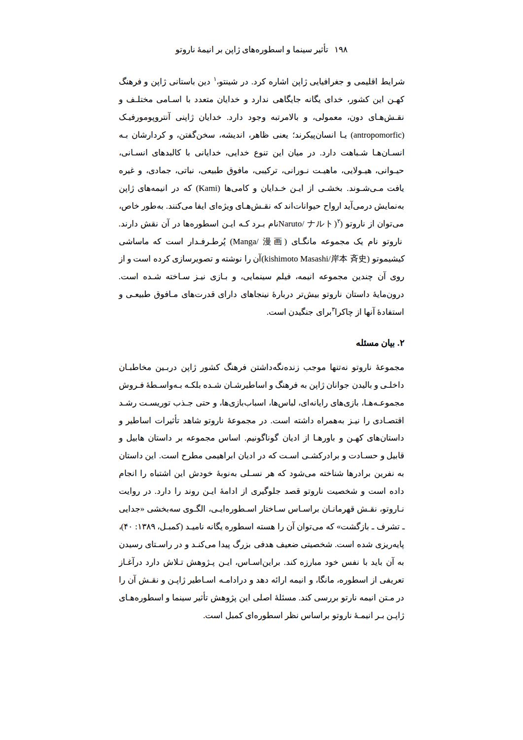۱۹۸ تأثیر سینما و اسطوره‌های ژاپن بر انیمۀ ناروتو
شرایط اقلیمی و جغرافیایی ژاپن اشاره کرد. در شینتو،۱ دین باستانی ژاپن و فرهنگ کهـن این کشور، خدای یگانه جایگاهی ندارد و خدایان متعدد با اسـامی مختلـف و نقـش‌هـای دون، معمولی، و بالامرتبه وجود دارد. خدایان ژاپنی آنتروپومورفیـک (antropomorfic) یـا انسان‌پیکرند؛ یعنی ظاهر، اندیشه، سخن‌گفتن، و کردارشان بـه انسـان‌هـا شـباهت دارد. در میان این تنوع خدایی، خدایانی با کالبدهای انسـانی، حیـوانی، هیـولایی، ماهیـت نـورانی، ترکیبی، مافوق طبیعی، نباتی، جمادی، و غیره یافت مـی‌شـوند. بخشـی از ایـن خـدایان و کامی‌ها (Kami) که در انیمه‌های ژاپن به‌نمایش درمی‌آید ارواح حیوانات‌اند که نقـش‌هـای ویژه‌ای ایفا می‌کنند. به‌طور خاص، می‌توان از ناروتو (Naruto/ ナルト)۲نام بـرد کـه ایـن اسطوره‌ها در آن نقش دارند. ناروتو نام یک مجموعه مانگـای (Manga/ 漫画) پُرطـرفـدار است که ماساشی کیشیموتو (kishimoto Masashi/岸本 斉史)آن را نوشته و تصویرسازی کرده است و از روی آن چندین مجموعه انیمه، فیلم سینمایی، و بـازی نیـز سـاخته شـده است. درون‌مایۀ داستان ناروتو بیش‌تر دربارۀ نینجاهای دارای قدرت‌های مـافوق طبیعـی و استفادۀ آنها از چاکرا۳برای جنگیدن است.
۲. بیان مسئله
مجموعۀ ناروتو نه‌تنها موجب زنده‌نگه‌داشتن فرهنگ کشور ژاپن دربـین مخاطبـان داخلـی و بالیدن جوانان ژاپن به فرهنگ و اساطیرشـان شـده بلکـه بـه‌واسـطۀ فـروش مجموعـه‌هـا، بازی‌های رایانه‌ای، لباس‌ها، اسباب‌بازی‌ها، و حتی جـذب توریسـت رشـد اقتصـادی را نیـز به‌همراه داشته است. در مجموعۀ ناروتو شاهد تأثیرات اساطیر و داستان‌های کهـن و باورهـا از ادیان گوناگونیم. اساس مجموعه بر داستان هابیل و قابیل و حسـادت و برادرکشـی اسـت که در ادیان ابراهیمی مطرح است. این داستان به نفرین برادرها شناخته می‌شود که هر نسـلی به‌نوبۀ خودش این اشتباه را انجام داده است و شخصیت ناروتو قصد جلوگیری از ادامۀ ایـن روند را دارد. در روایت نـاروتو، نقـش قهرمانـان براسـاس سـاختار اسـطوره‌ایـی، الگـوی سه‌بخشی «جدایی ـ تشرف ـ بازگشت» که می‌توان آن را هسته اسطوره یگانه نامیـد (کمبـل، ۱۳۸۹: ۴۰)، پایه‌ریزی شده است. شخصیتی ضعیف هدفی بزرگ پیدا می‌کنـد و در راسـتای رسیدن به آن باید با نفس خود مبارزه کند. براین‌اسـاس، ایـن پـژوهش تـلاش دارد درآغـاز تعریفی از اسطوره، مانگا، و انیمه ارائه دهد و درادامـه اسـاطیر ژاپـن و نقـش آن را در مـتن انیمه نارتو بررسی کند. مسئلۀ اصلی این پژوهش تأثیر سینما و اسطوره‌هـای ژاپـن بـر انیمـۀ ناروتو براساس نظر اسطوره‌ای کمبل است.